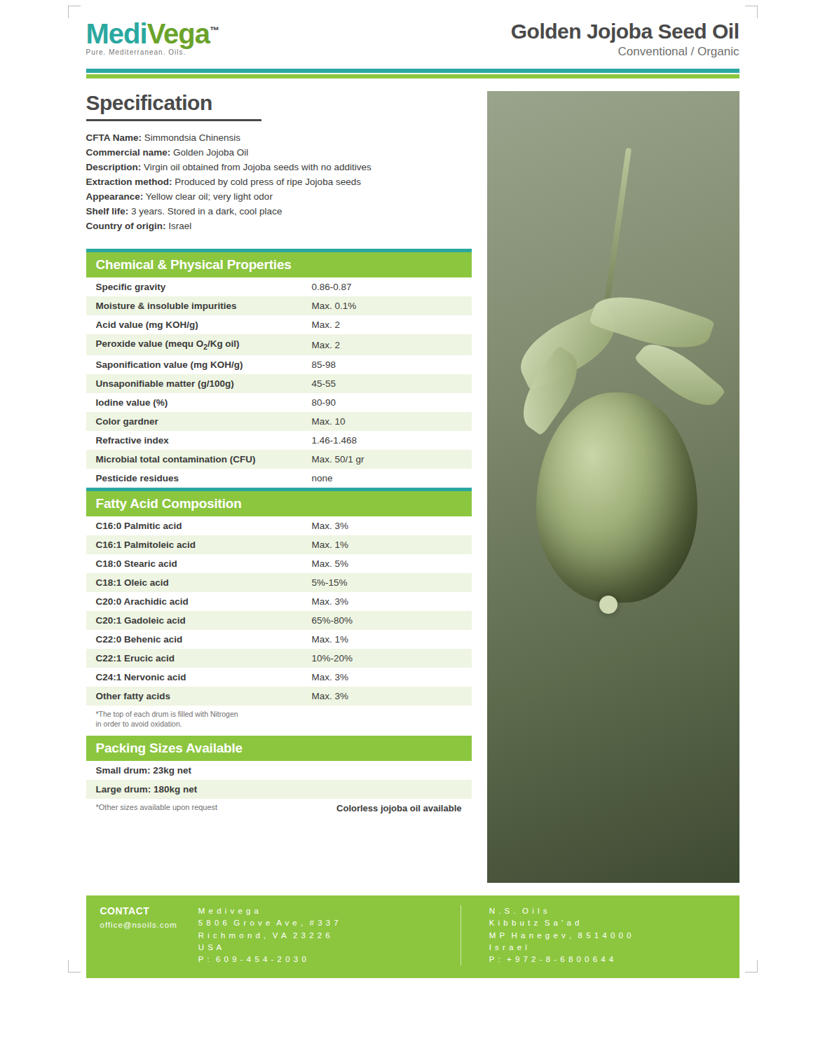Medi Vega™
Pure. Mediterranean. Oils.
Golden Jojoba Seed Oil
Conventional / Organic
Specification
CFTA Name: Simmondsia Chinensis
Commercial name: Golden Jojoba Oil
Description: Virgin oil obtained from Jojoba seeds with no additives
Extraction method: Produced by cold press of ripe Jojoba seeds
Appearance: Yellow clear oil; very light odor
Shelf life: 3 years. Stored in a dark, cool place
Country of origin: Israel
Chemical & Physical Properties
| Specific gravity | 0.86-0.87 |
| Moisture & insoluble impurities | Max. 0.1% |
| Acid value (mg KOH/g) | Max. 2 |
| Peroxide value (mequ O 2 /Kg oil) | Max. 2 |
| Saponification value (mg KOH/g) | 85-98 |
| Unsaponifiable matter (g/100g) | 45-55 |
| Iodine value (%) | 80-90 |
| Color gardner | Max. 10 |
| Refractive index | 1.46-1.468 |
| Microbial total contamination (CFU) | Max. 50/1 gr |
| Pesticide residues | none |
Fatty Acid Composition
| C16:0 Palmitic acid | Max. 3% |
| C16:1 Palmitoleic acid | Max. 1% |
| C18:0 Stearic acid | Max. 5% |
| C18:1 Oleic acid | 5%-15% |
| C20:0 Arachidic acid | Max. 3% |
| C20:1 Gadoleic acid | 65%-80% |
| C22:0 Behenic acid | Max. 1% |
| C22:1 Erucic acid | 10%-20% |
| C24:1 Nervonic acid | Max. 3% |
| Other fatty acids | Max. 3% |
*The top of each drum is filled with Nitrogen
in order to avoid oxidation.
Packing Sizes Available
| Small drum: 23kg net | |
| Large drum: 180kg net | |
*Other sizes available upon request Colorless jojoba oil available
CONTACT
office@nsoils.com
M e d i v e g a
5 8 0 6 G r o v e A v e , # 3 3 7
R i c h m o n d , V A 2 3 2 2 6
U S A
P : 6 0 9 - 4 5 4 - 2 0 3 0
N . S . O i l s
K i b b u t z S a ' a d
M P H a n e g e v , 8 5 1 4 0 0 0
I s r a e l
P : + 9 7 2 - 8 - 6 8 0 0 6 4 4